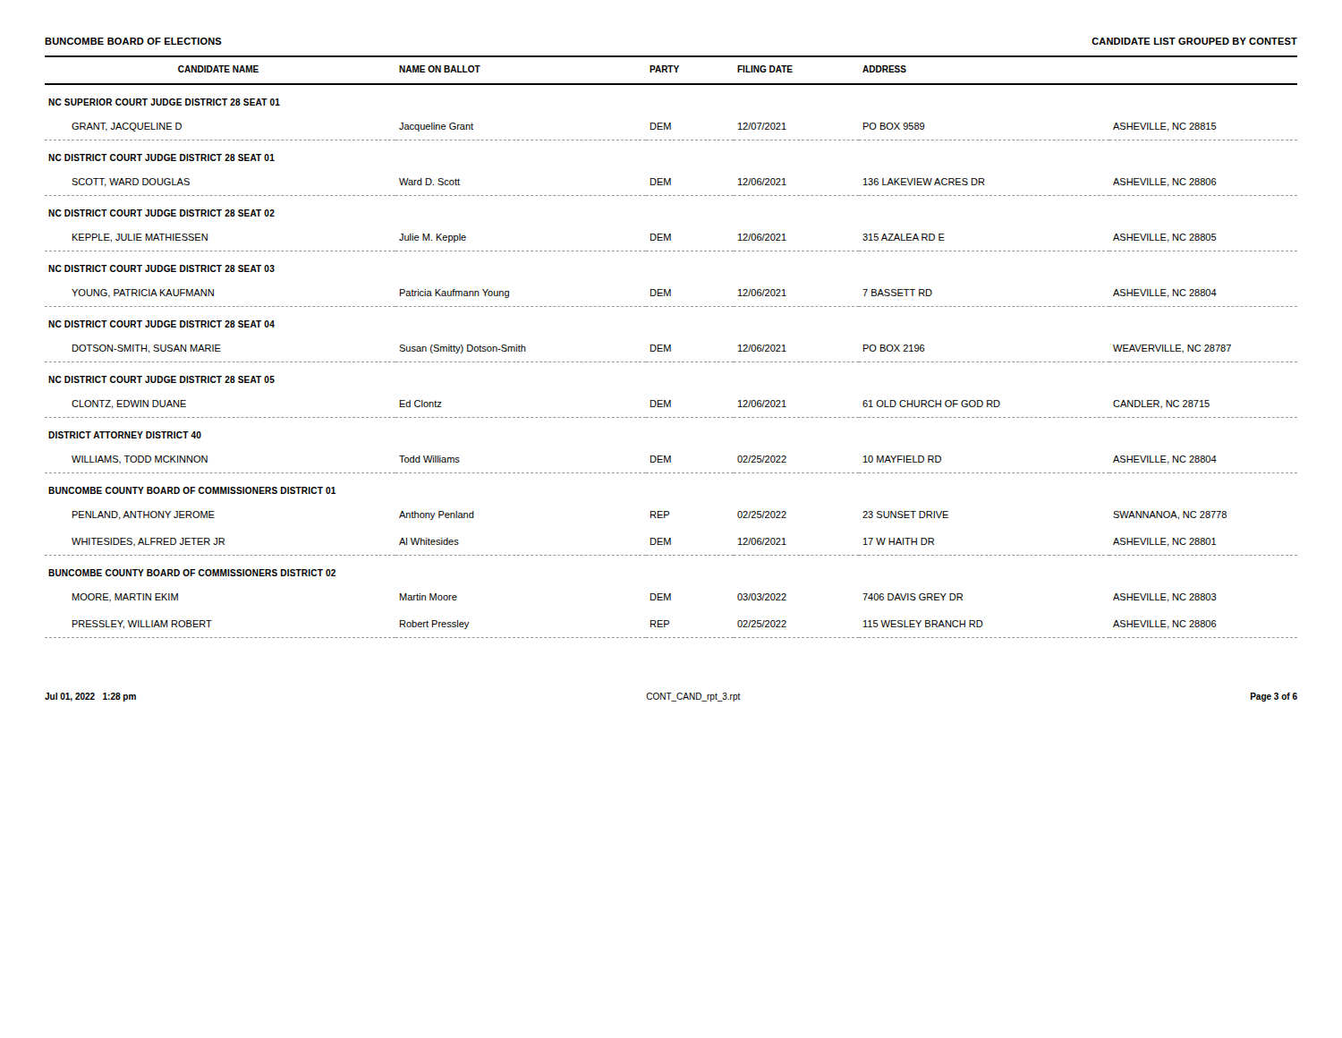BUNCOMBE BOARD OF ELECTIONS CANDIDATE LIST GROUPED BY CONTEST
| CANDIDATE NAME | NAME ON BALLOT | PARTY | FILING DATE | ADDRESS | |
| --- | --- | --- | --- | --- | --- |
| NC SUPERIOR COURT JUDGE DISTRICT 28 SEAT 01 |
| GRANT, JACQUELINE D | Jacqueline Grant | DEM | 12/07/2021 | PO BOX 9589 | ASHEVILLE, NC 28815 |
| NC DISTRICT COURT JUDGE DISTRICT 28 SEAT 01 |
| SCOTT, WARD DOUGLAS | Ward D. Scott | DEM | 12/06/2021 | 136 LAKEVIEW ACRES DR | ASHEVILLE, NC 28806 |
| NC DISTRICT COURT JUDGE DISTRICT 28 SEAT 02 |
| KEPPLE, JULIE MATHIESSEN | Julie M. Kepple | DEM | 12/06/2021 | 315 AZALEA RD E | ASHEVILLE, NC 28805 |
| NC DISTRICT COURT JUDGE DISTRICT 28 SEAT 03 |
| YOUNG, PATRICIA KAUFMANN | Patricia Kaufmann Young | DEM | 12/06/2021 | 7 BASSETT RD | ASHEVILLE, NC 28804 |
| NC DISTRICT COURT JUDGE DISTRICT 28 SEAT 04 |
| DOTSON-SMITH, SUSAN MARIE | Susan (Smitty) Dotson-Smith | DEM | 12/06/2021 | PO BOX 2196 | WEAVERVILLE, NC 28787 |
| NC DISTRICT COURT JUDGE DISTRICT 28 SEAT 05 |
| CLONTZ, EDWIN DUANE | Ed Clontz | DEM | 12/06/2021 | 61 OLD CHURCH OF GOD RD | CANDLER, NC 28715 |
| DISTRICT ATTORNEY DISTRICT 40 |
| WILLIAMS, TODD MCKINNON | Todd Williams | DEM | 02/25/2022 | 10 MAYFIELD RD | ASHEVILLE, NC 28804 |
| BUNCOMBE COUNTY BOARD OF COMMISSIONERS DISTRICT 01 |
| PENLAND, ANTHONY JEROME | Anthony Penland | REP | 02/25/2022 | 23 SUNSET DRIVE | SWANNANOA, NC 28778 |
| WHITESIDES, ALFRED JETER JR | Al Whitesides | DEM | 12/06/2021 | 17 W HAITH DR | ASHEVILLE, NC 28801 |
| BUNCOMBE COUNTY BOARD OF COMMISSIONERS DISTRICT 02 |
| MOORE, MARTIN EKIM | Martin Moore | DEM | 03/03/2022 | 7406 DAVIS GREY DR | ASHEVILLE, NC 28803 |
| PRESSLEY, WILLIAM ROBERT | Robert Pressley | REP | 02/25/2022 | 115 WESLEY BRANCH RD | ASHEVILLE, NC 28806 |
Jul 01, 2022 1:28 pm
CONT_CAND_rpt_3.rpt
Page 3 of 6